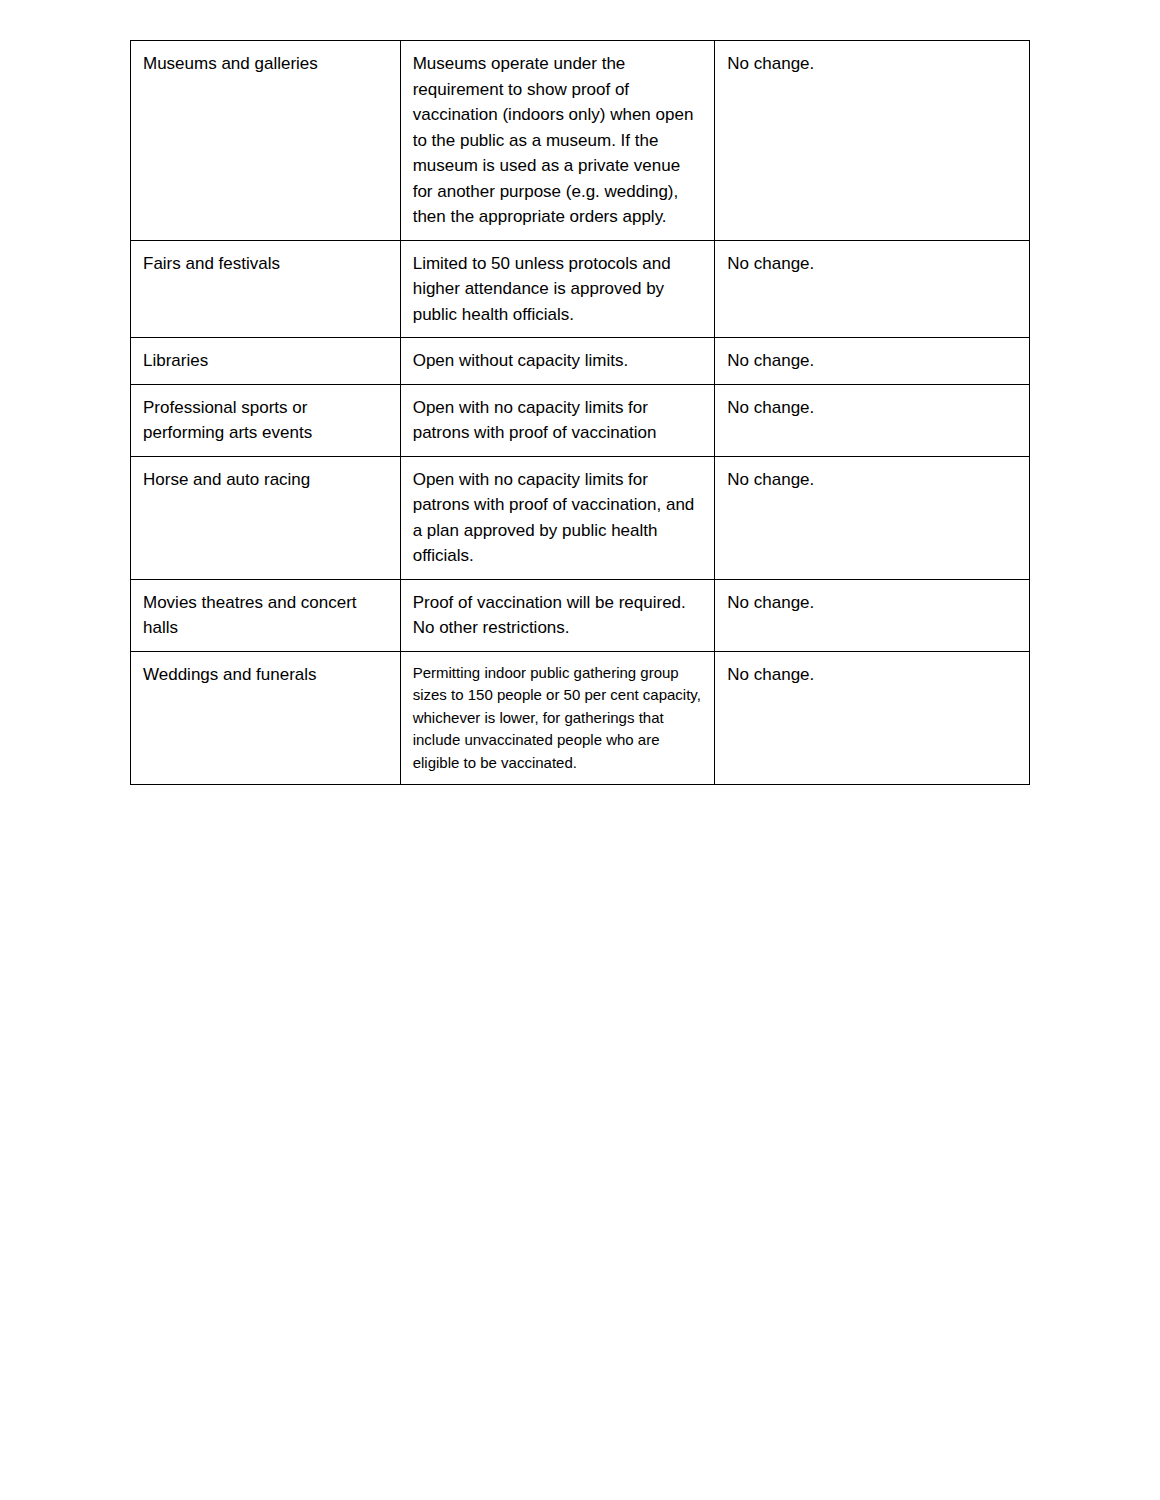| Museums and galleries | Museums operate under the requirement to show proof of vaccination (indoors only) when open to the public as a museum. If the museum is used as a private venue for another purpose (e.g. wedding), then the appropriate orders apply. | No change. |
| Fairs and festivals | Limited to 50 unless protocols and higher attendance is approved by public health officials. | No change. |
| Libraries | Open without capacity limits. | No change. |
| Professional sports or performing arts events | Open with no capacity limits for patrons with proof of vaccination | No change. |
| Horse and auto racing | Open with no capacity limits for patrons with proof of vaccination, and a plan approved by public health officials. | No change. |
| Movies theatres and concert halls | Proof of vaccination will be required. No other restrictions. | No change. |
| Weddings and funerals | Permitting indoor public gathering group sizes to 150 people or 50 per cent capacity, whichever is lower, for gatherings that include unvaccinated people who are eligible to be vaccinated. | No change. |